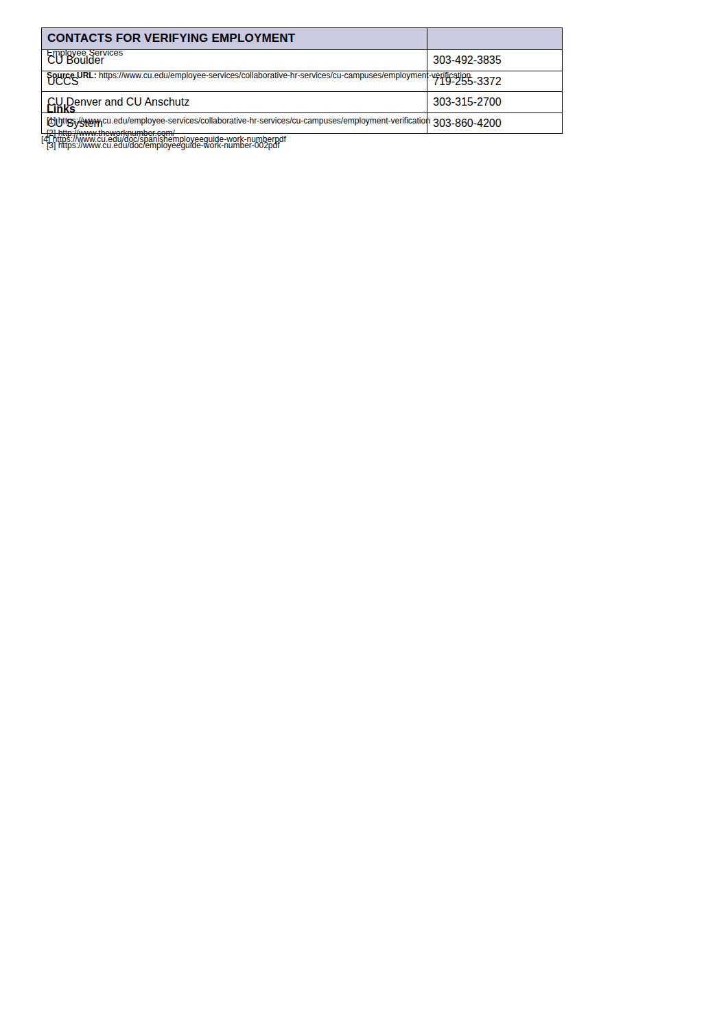| CONTACTS FOR VERIFYING EMPLOYMENT | |
| --- | --- |
| CU Boulder | 303-492-3835 |
| UCCS | 719-255-3372 |
| CU Denver and CU Anschutz | 303-315-2700 |
| CU System | 303-860-4200 |
Group Audience
Employee Services
Source URL: https://www.cu.edu/employee-services/collaborative-hr-services/cu-campuses/employment-verification
Links
[1] https://www.cu.edu/employee-services/collaborative-hr-services/cu-campuses/employment-verification
[2] http://www.theworknumber.com/
[3] https://www.cu.edu/doc/employeeguide-work-number-002pdf
[4] https://www.cu.edu/doc/spanishemployeeguide-work-numberpdf